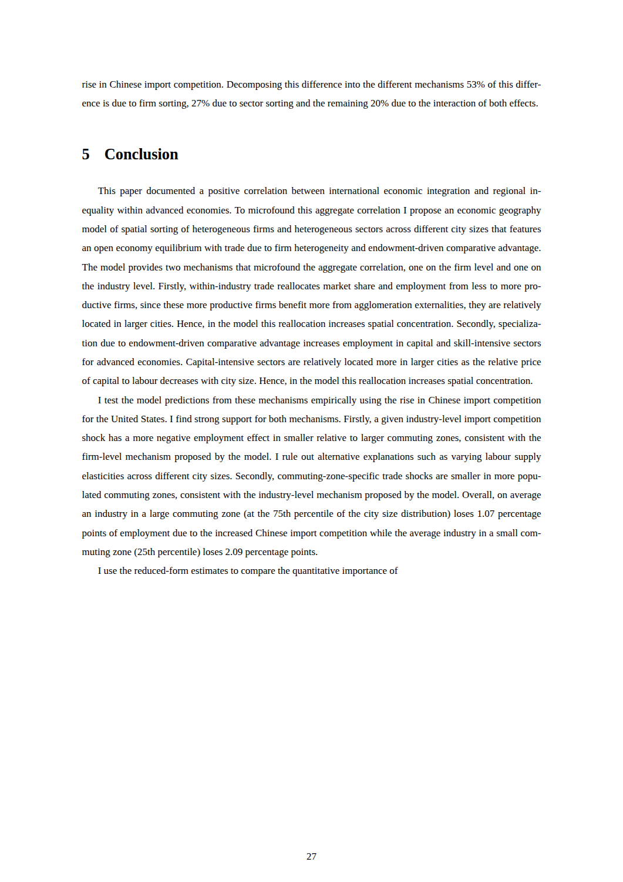rise in Chinese import competition. Decomposing this difference into the different mechanisms 53% of this difference is due to firm sorting, 27% due to sector sorting and the remaining 20% due to the interaction of both effects.
5 Conclusion
This paper documented a positive correlation between international economic integration and regional inequality within advanced economies. To microfound this aggregate correlation I propose an economic geography model of spatial sorting of heterogeneous firms and heterogeneous sectors across different city sizes that features an open economy equilibrium with trade due to firm heterogeneity and endowment-driven comparative advantage. The model provides two mechanisms that microfound the aggregate correlation, one on the firm level and one on the industry level. Firstly, within-industry trade reallocates market share and employment from less to more productive firms, since these more productive firms benefit more from agglomeration externalities, they are relatively located in larger cities. Hence, in the model this reallocation increases spatial concentration. Secondly, specialization due to endowment-driven comparative advantage increases employment in capital and skill-intensive sectors for advanced economies. Capital-intensive sectors are relatively located more in larger cities as the relative price of capital to labour decreases with city size. Hence, in the model this reallocation increases spatial concentration.
I test the model predictions from these mechanisms empirically using the rise in Chinese import competition for the United States. I find strong support for both mechanisms. Firstly, a given industry-level import competition shock has a more negative employment effect in smaller relative to larger commuting zones, consistent with the firm-level mechanism proposed by the model. I rule out alternative explanations such as varying labour supply elasticities across different city sizes. Secondly, commuting-zone-specific trade shocks are smaller in more populated commuting zones, consistent with the industry-level mechanism proposed by the model. Overall, on average an industry in a large commuting zone (at the 75th percentile of the city size distribution) loses 1.07 percentage points of employment due to the increased Chinese import competition while the average industry in a small commuting zone (25th percentile) loses 2.09 percentage points.
I use the reduced-form estimates to compare the quantitative importance of
27